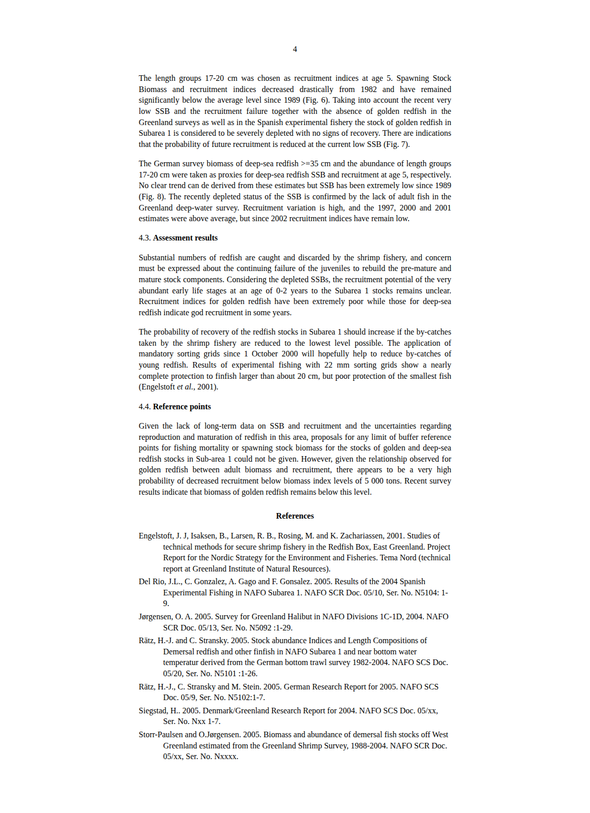4
The length groups 17-20 cm was chosen as recruitment indices at age 5. Spawning Stock Biomass and recruitment indices decreased drastically from 1982 and have remained significantly below the average level since 1989 (Fig. 6). Taking into account the recent very low SSB and the recruitment failure together with the absence of golden redfish in the Greenland surveys as well as in the Spanish experimental fishery the stock of golden redfish in Subarea 1 is considered to be severely depleted with no signs of recovery. There are indications that the probability of future recruitment is reduced at the current low SSB (Fig. 7).
The German survey biomass of deep-sea redfish >=35 cm and the abundance of length groups 17-20 cm were taken as proxies for deep-sea redfish SSB and recruitment at age 5, respectively. No clear trend can de derived from these estimates but SSB has been extremely low since 1989 (Fig. 8). The recently depleted status of the SSB is confirmed by the lack of adult fish in the Greenland deep-water survey. Recruitment variation is high, and the 1997, 2000 and 2001 estimates were above average, but since 2002 recruitment indices have remain low.
4.3. Assessment results
Substantial numbers of redfish are caught and discarded by the shrimp fishery, and concern must be expressed about the continuing failure of the juveniles to rebuild the pre-mature and mature stock components. Considering the depleted SSBs, the recruitment potential of the very abundant early life stages at an age of 0-2 years to the Subarea 1 stocks remains unclear. Recruitment indices for golden redfish have been extremely poor while those for deep-sea redfish indicate god recruitment in some years.
The probability of recovery of the redfish stocks in Subarea 1 should increase if the by-catches taken by the shrimp fishery are reduced to the lowest level possible. The application of mandatory sorting grids since 1 October 2000 will hopefully help to reduce by-catches of young redfish. Results of experimental fishing with 22 mm sorting grids show a nearly complete protection to finfish larger than about 20 cm, but poor protection of the smallest fish (Engelstoft et al., 2001).
4.4. Reference points
Given the lack of long-term data on SSB and recruitment and the uncertainties regarding reproduction and maturation of redfish in this area, proposals for any limit of buffer reference points for fishing mortality or spawning stock biomass for the stocks of golden and deep-sea redfish stocks in Sub-area 1 could not be given. However, given the relationship observed for golden redfish between adult biomass and recruitment, there appears to be a very high probability of decreased recruitment below biomass index levels of 5 000 tons. Recent survey results indicate that biomass of golden redfish remains below this level.
References
Engelstoft, J. J, Isaksen, B., Larsen, R. B., Rosing, M. and K. Zachariassen, 2001. Studies of technical methods for secure shrimp fishery in the Redfish Box, East Greenland. Project Report for the Nordic Strategy for the Environment and Fisheries. Tema Nord (technical report at Greenland Institute of Natural Resources).
Del Rio, J.L., C. Gonzalez, A. Gago and F. Gonsalez. 2005. Results of the 2004 Spanish Experimental Fishing in NAFO Subarea 1. NAFO SCR Doc. 05/10, Ser. No. N5104: 1-9.
Jørgensen, O. A. 2005. Survey for Greenland Halibut in NAFO Divisions 1C-1D, 2004. NAFO SCR Doc. 05/13, Ser. No. N5092 :1-29.
Rätz, H.-J. and C. Stransky. 2005. Stock abundance Indices and Length Compositions of Demersal redfish and other finfish in NAFO Subarea 1 and near bottom water temperatur derived from the German bottom trawl survey 1982-2004. NAFO SCS Doc. 05/20, Ser. No. N5101 :1-26.
Rätz, H.-J., C. Stransky and M. Stein. 2005. German Research Report for 2005. NAFO SCS Doc. 05/9, Ser. No. N5102:1-7.
Siegstad, H.. 2005. Denmark/Greenland Research Report for 2004. NAFO SCS Doc. 05/xx, Ser. No. Nxx 1-7.
Storr-Paulsen and O.Jørgensen. 2005. Biomass and abundance of demersal fish stocks off West Greenland estimated from the Greenland Shrimp Survey, 1988-2004. NAFO SCR Doc. 05/xx, Ser. No. Nxxxx.